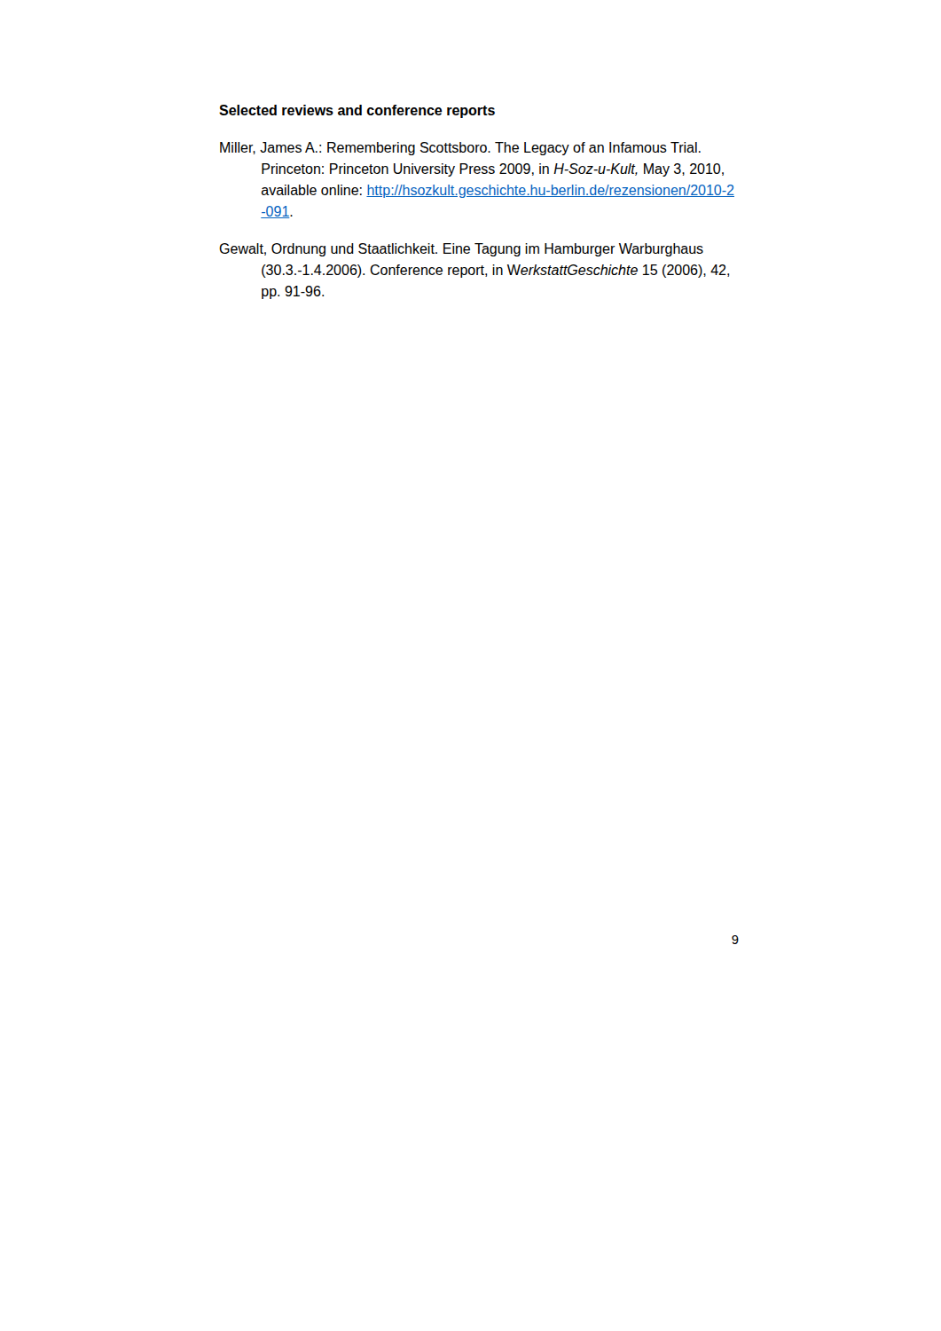Selected reviews and conference reports
Miller, James A.: Remembering Scottsboro. The Legacy of an Infamous Trial. Princeton: Princeton University Press 2009, in H-Soz-u-Kult, May 3, 2010, available online: http://hsozkult.geschichte.hu-berlin.de/rezensionen/2010-2-091.
Gewalt, Ordnung und Staatlichkeit. Eine Tagung im Hamburger Warburghaus (30.3.-1.4.2006). Conference report, in WerkstattGeschichte 15 (2006), 42, pp. 91-96.
9